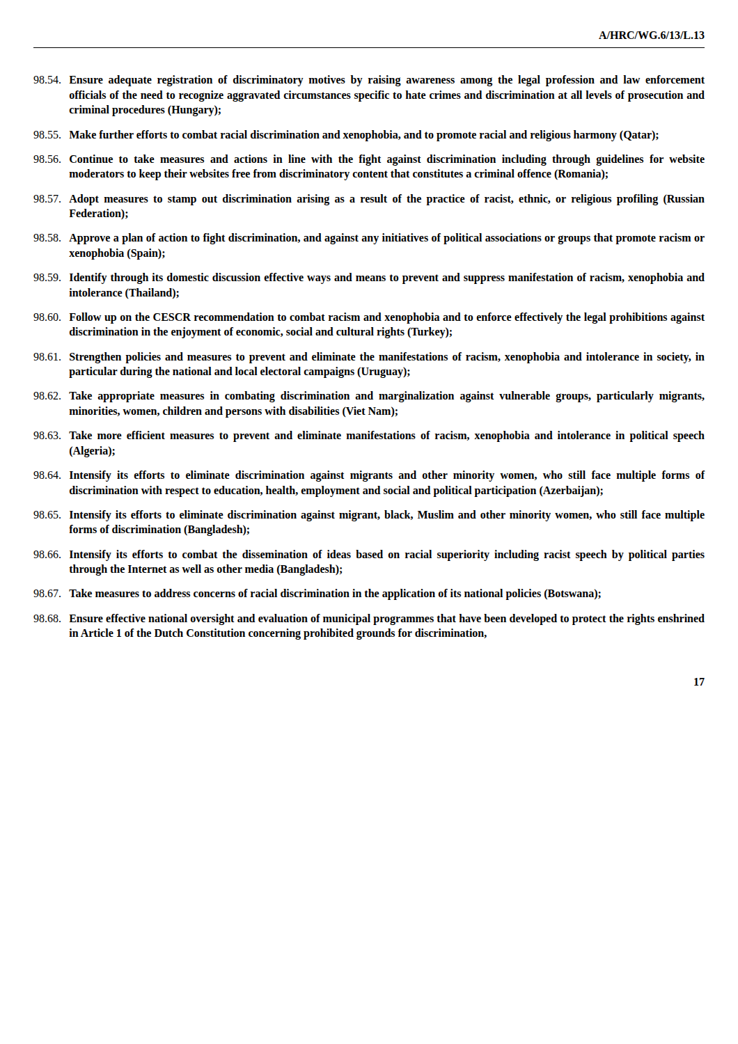A/HRC/WG.6/13/L.13
98.54. Ensure adequate registration of discriminatory motives by raising awareness among the legal profession and law enforcement officials of the need to recognize aggravated circumstances specific to hate crimes and discrimination at all levels of prosecution and criminal procedures (Hungary);
98.55. Make further efforts to combat racial discrimination and xenophobia, and to promote racial and religious harmony (Qatar);
98.56. Continue to take measures and actions in line with the fight against discrimination including through guidelines for website moderators to keep their websites free from discriminatory content that constitutes a criminal offence (Romania);
98.57. Adopt measures to stamp out discrimination arising as a result of the practice of racist, ethnic, or religious profiling (Russian Federation);
98.58. Approve a plan of action to fight discrimination, and against any initiatives of political associations or groups that promote racism or xenophobia (Spain);
98.59. Identify through its domestic discussion effective ways and means to prevent and suppress manifestation of racism, xenophobia and intolerance (Thailand);
98.60. Follow up on the CESCR recommendation to combat racism and xenophobia and to enforce effectively the legal prohibitions against discrimination in the enjoyment of economic, social and cultural rights (Turkey);
98.61. Strengthen policies and measures to prevent and eliminate the manifestations of racism, xenophobia and intolerance in society, in particular during the national and local electoral campaigns (Uruguay);
98.62. Take appropriate measures in combating discrimination and marginalization against vulnerable groups, particularly migrants, minorities, women, children and persons with disabilities (Viet Nam);
98.63. Take more efficient measures to prevent and eliminate manifestations of racism, xenophobia and intolerance in political speech (Algeria);
98.64. Intensify its efforts to eliminate discrimination against migrants and other minority women, who still face multiple forms of discrimination with respect to education, health, employment and social and political participation (Azerbaijan);
98.65. Intensify its efforts to eliminate discrimination against migrant, black, Muslim and other minority women, who still face multiple forms of discrimination (Bangladesh);
98.66. Intensify its efforts to combat the dissemination of ideas based on racial superiority including racist speech by political parties through the Internet as well as other media (Bangladesh);
98.67. Take measures to address concerns of racial discrimination in the application of its national policies (Botswana);
98.68. Ensure effective national oversight and evaluation of municipal programmes that have been developed to protect the rights enshrined in Article 1 of the Dutch Constitution concerning prohibited grounds for discrimination,
17